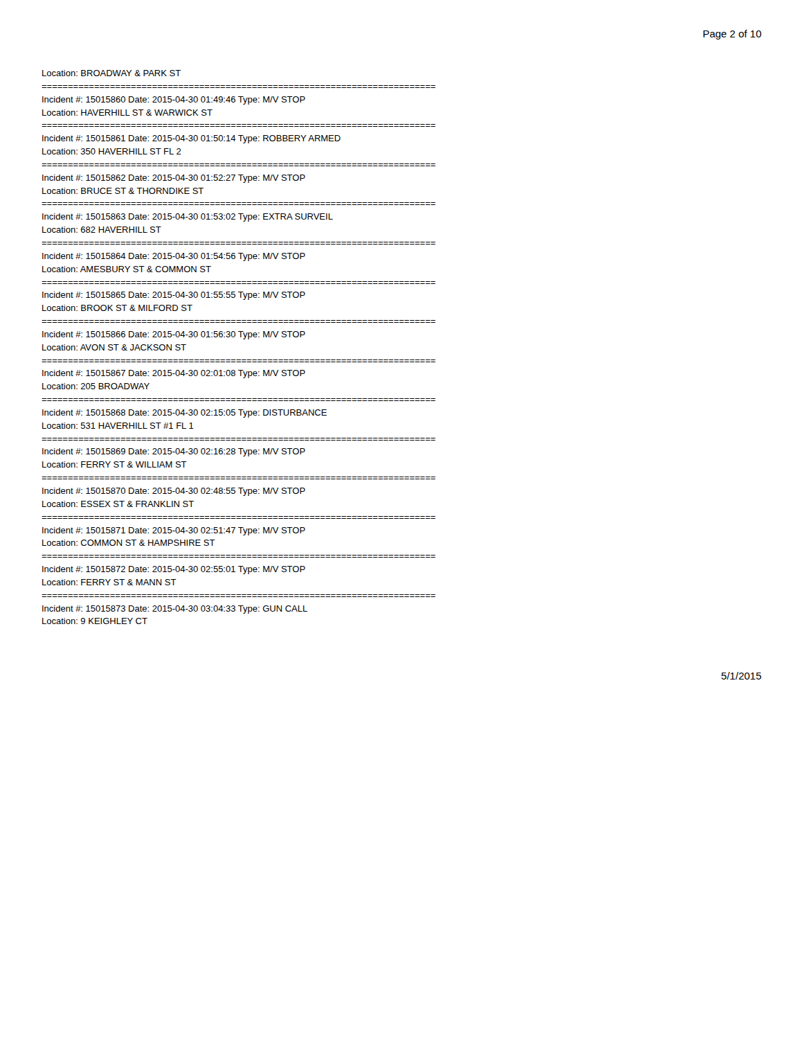Page 2 of 10
Location: BROADWAY & PARK ST
===========================================================================
Incident #: 15015860 Date: 2015-04-30 01:49:46 Type: M/V STOP
Location: HAVERHILL ST & WARWICK ST
===========================================================================
Incident #: 15015861 Date: 2015-04-30 01:50:14 Type: ROBBERY ARMED
Location: 350 HAVERHILL ST FL 2
===========================================================================
Incident #: 15015862 Date: 2015-04-30 01:52:27 Type: M/V STOP
Location: BRUCE ST & THORNDIKE ST
===========================================================================
Incident #: 15015863 Date: 2015-04-30 01:53:02 Type: EXTRA SURVEIL
Location: 682 HAVERHILL ST
===========================================================================
Incident #: 15015864 Date: 2015-04-30 01:54:56 Type: M/V STOP
Location: AMESBURY ST & COMMON ST
===========================================================================
Incident #: 15015865 Date: 2015-04-30 01:55:55 Type: M/V STOP
Location: BROOK ST & MILFORD ST
===========================================================================
Incident #: 15015866 Date: 2015-04-30 01:56:30 Type: M/V STOP
Location: AVON ST & JACKSON ST
===========================================================================
Incident #: 15015867 Date: 2015-04-30 02:01:08 Type: M/V STOP
Location: 205 BROADWAY
===========================================================================
Incident #: 15015868 Date: 2015-04-30 02:15:05 Type: DISTURBANCE
Location: 531 HAVERHILL ST #1 FL 1
===========================================================================
Incident #: 15015869 Date: 2015-04-30 02:16:28 Type: M/V STOP
Location: FERRY ST & WILLIAM ST
===========================================================================
Incident #: 15015870 Date: 2015-04-30 02:48:55 Type: M/V STOP
Location: ESSEX ST & FRANKLIN ST
===========================================================================
Incident #: 15015871 Date: 2015-04-30 02:51:47 Type: M/V STOP
Location: COMMON ST & HAMPSHIRE ST
===========================================================================
Incident #: 15015872 Date: 2015-04-30 02:55:01 Type: M/V STOP
Location: FERRY ST & MANN ST
===========================================================================
Incident #: 15015873 Date: 2015-04-30 03:04:33 Type: GUN CALL
Location: 9 KEIGHLEY CT
5/1/2015